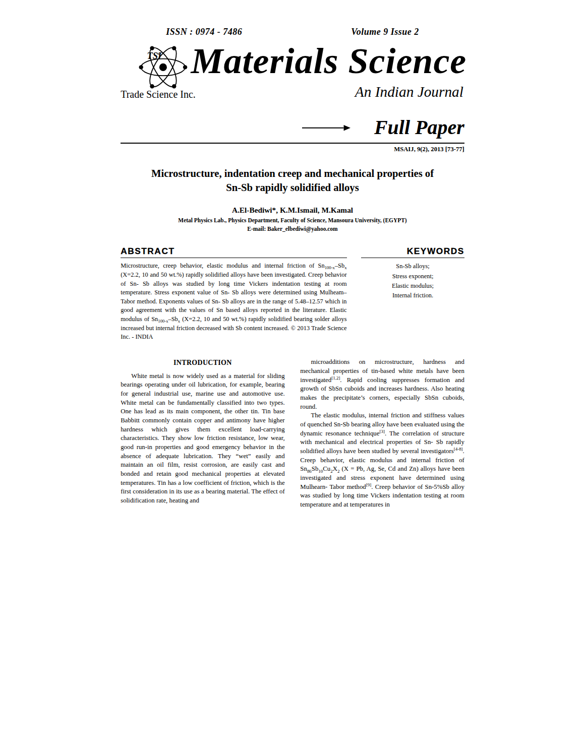ISSN : 0974 - 7486 Volume 9 Issue 2
TSI *
Materials Science
Trade Science Inc.
An Indian Journal
Full Paper
MSAIJ, 9(2), 2013 [73-77]
Microstructure, indentation creep and mechanical properties of
Sn-Sb rapidly solidified alloys
A.El-Bediwi*, K.M.Ismail, M.Kamal
Metal Physics Lab., Physics Department, Faculty of Science, Mansoura University, (EGYPT)
E-mail: Baker_elbediwi@yahoo.com
ABSTRACT
Microstructure, creep behavior, elastic modulus and internal friction of Sn100-x–Sbx (X=2.2, 10 and 50 wt.%) rapidly solidified alloys have been investigated. Creep behavior of Sn- Sb alloys was studied by long time Vickers indentation testing at room temperature. Stress exponent value of Sn- Sb alloys were determined using Mulheam–Tabor method. Exponents values of Sn- Sb alloys are in the range of 5.48–12.57 which in good agreement with the values of Sn based alloys reported in the literature. Elastic modulus of Sn100-x–Sbx (X=2.2, 10 and 50 wt.%) rapidly solidified bearing solder alloys increased but internal friction decreased with Sb content increased. © 2013 Trade Science Inc. - INDIA
KEYWORDS
Sn-Sb alloys;
Stress exponent;
Elastic modulus;
Internal friction.
INTRODUCTION
White metal is now widely used as a material for sliding bearings operating under oil lubrication, for example, bearing for general industrial use, marine use and automotive use. White metal can be fundamentally classified into two types. One has lead as its main component, the other tin. Tin base Babbitt commonly contain copper and antimony have higher hardness which gives them excellent load-carrying characteristics. They show low friction resistance, low wear, good run-in properties and good emergency behavior in the absence of adequate lubrication. They “wet” easily and maintain an oil film, resist corrosion, are easily cast and bonded and retain good mechanical properties at elevated temperatures. Tin has a low coefficient of friction, which is the first consideration in its use as a bearing material. The effect of solidification rate, heating and
microadditions on microstructure, hardness and mechanical properties of tin-based white metals have been investigated[1,2]. Rapid cooling suppresses formation and growth of SbSn cuboids and increases hardness. Also heating makes the precipitate’s corners, especially SbSn cuboids, round.
The elastic modulus, internal friction and stiffness values of quenched Sn-Sb bearing alloy have been evaluated using the dynamic resonance technique[3]. The correlation of structure with mechanical and electrical properties of Sn- Sb rapidly solidified alloys have been studied by several investigators[4-8]. Creep behavior, elastic modulus and internal friction of Sn86Sb10Cu2X2 (X = Pb, Ag, Se, Cd and Zn) alloys have been investigated and stress exponent have determined using Mulhearn- Tabor method[9]. Creep behavior of Sn-5%Sb alloy was studied by long time Vickers indentation testing at room temperature and at temperatures in